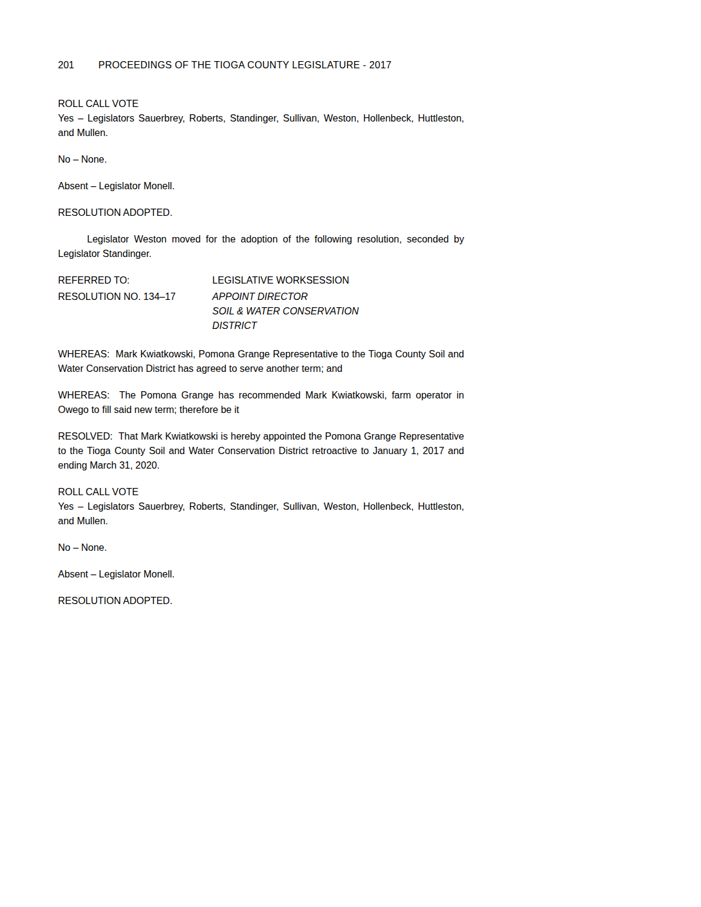201 PROCEEDINGS OF THE TIOGA COUNTY LEGISLATURE - 2017
ROLL CALL VOTE
Yes – Legislators Sauerbrey, Roberts, Standinger, Sullivan, Weston, Hollenbeck, Huttleston, and Mullen.
No – None.
Absent – Legislator Monell.
RESOLUTION ADOPTED.
Legislator Weston moved for the adoption of the following resolution, seconded by Legislator Standinger.
| REFERRED TO: | LEGISLATIVE WORKSESSION |
| RESOLUTION NO. 134–17 | APPOINT DIRECTOR SOIL & WATER CONSERVATION DISTRICT |
WHEREAS: Mark Kwiatkowski, Pomona Grange Representative to the Tioga County Soil and Water Conservation District has agreed to serve another term; and
WHEREAS: The Pomona Grange has recommended Mark Kwiatkowski, farm operator in Owego to fill said new term; therefore be it
RESOLVED: That Mark Kwiatkowski is hereby appointed the Pomona Grange Representative to the Tioga County Soil and Water Conservation District retroactive to January 1, 2017 and ending March 31, 2020.
ROLL CALL VOTE
Yes – Legislators Sauerbrey, Roberts, Standinger, Sullivan, Weston, Hollenbeck, Huttleston, and Mullen.
No – None.
Absent – Legislator Monell.
RESOLUTION ADOPTED.